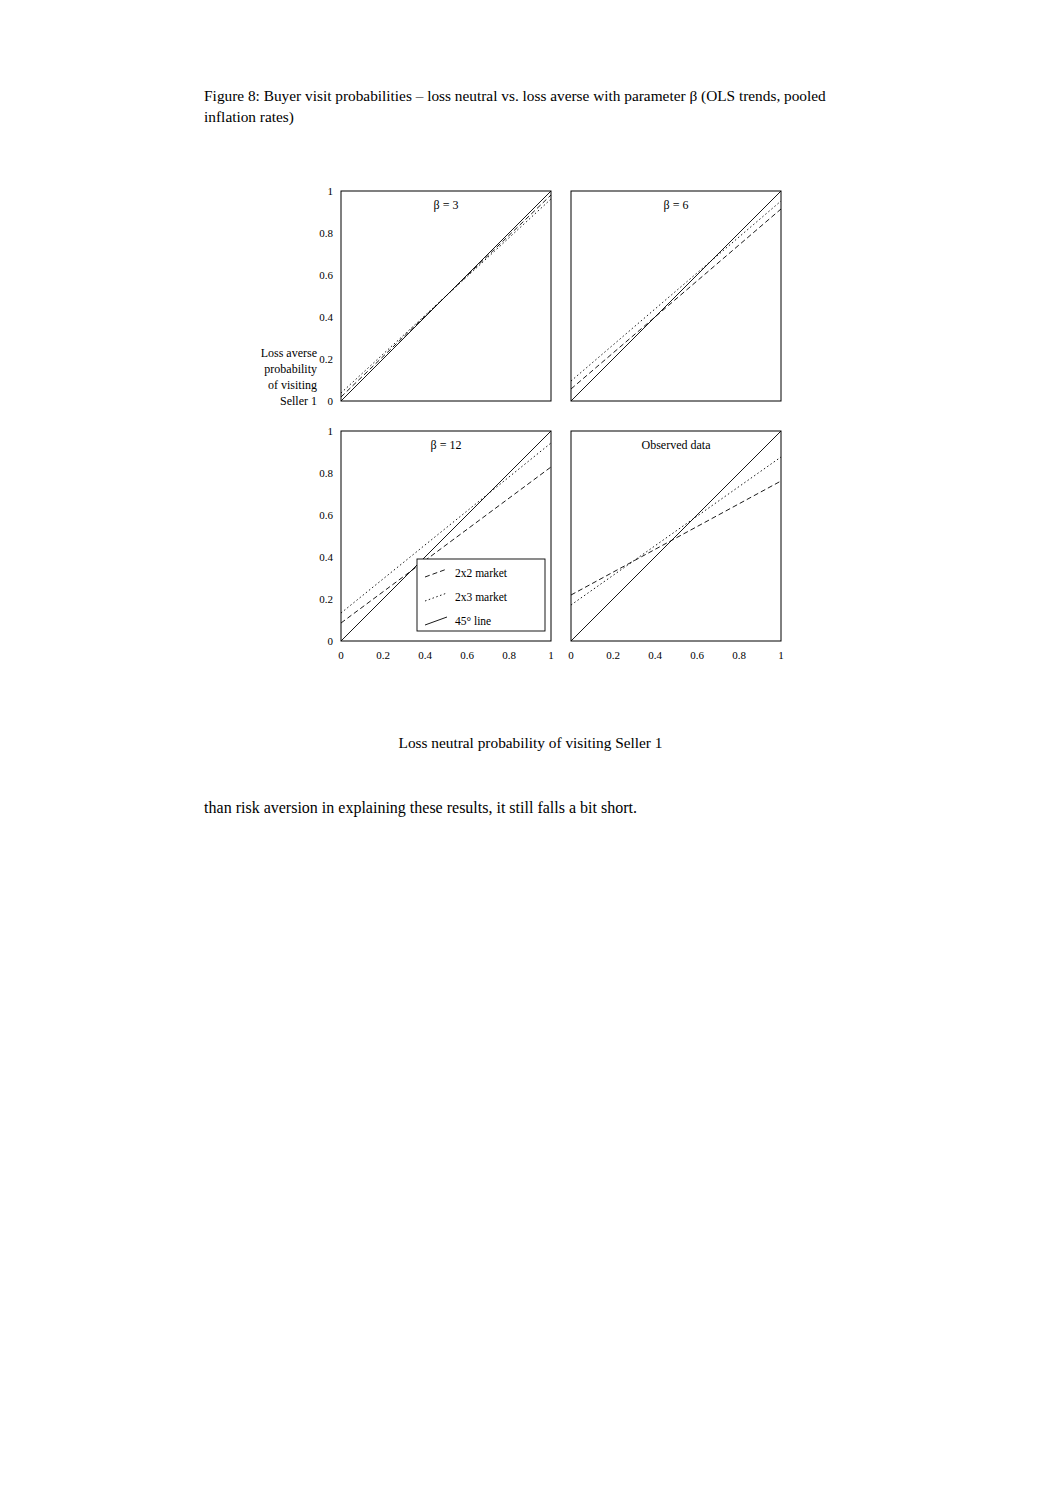Figure 8: Buyer visit probabilities – loss neutral vs. loss averse with parameter β (OLS trends, pooled inflation rates)
Four panels comparing loss neutral and loss averse probability of visiting Seller 1 Panels for beta = 3, beta = 6, beta = 12, and observed data. Each panel plots loss averse probability of visiting Seller 1 on the vertical axis against loss neutral probability on the horizontal axis, with curves for the 2x2 market, the 2x3 market, and a 45 degree reference line. Loss averse probability of visiting Seller 1 β = 3 1 0.8 0.6 0.4 0.2 0 β = 6 β = 12 1 0.8 0.6 0.4 0.2 0 2x2 market 2x3 market 45° line 0 0.2 0.4 0.6 0.8 1 Observed data 0 0.2 0.4 0.6 0.8 1
Loss neutral probability of visiting Seller 1
than risk aversion in explaining these results, it still falls a bit short.